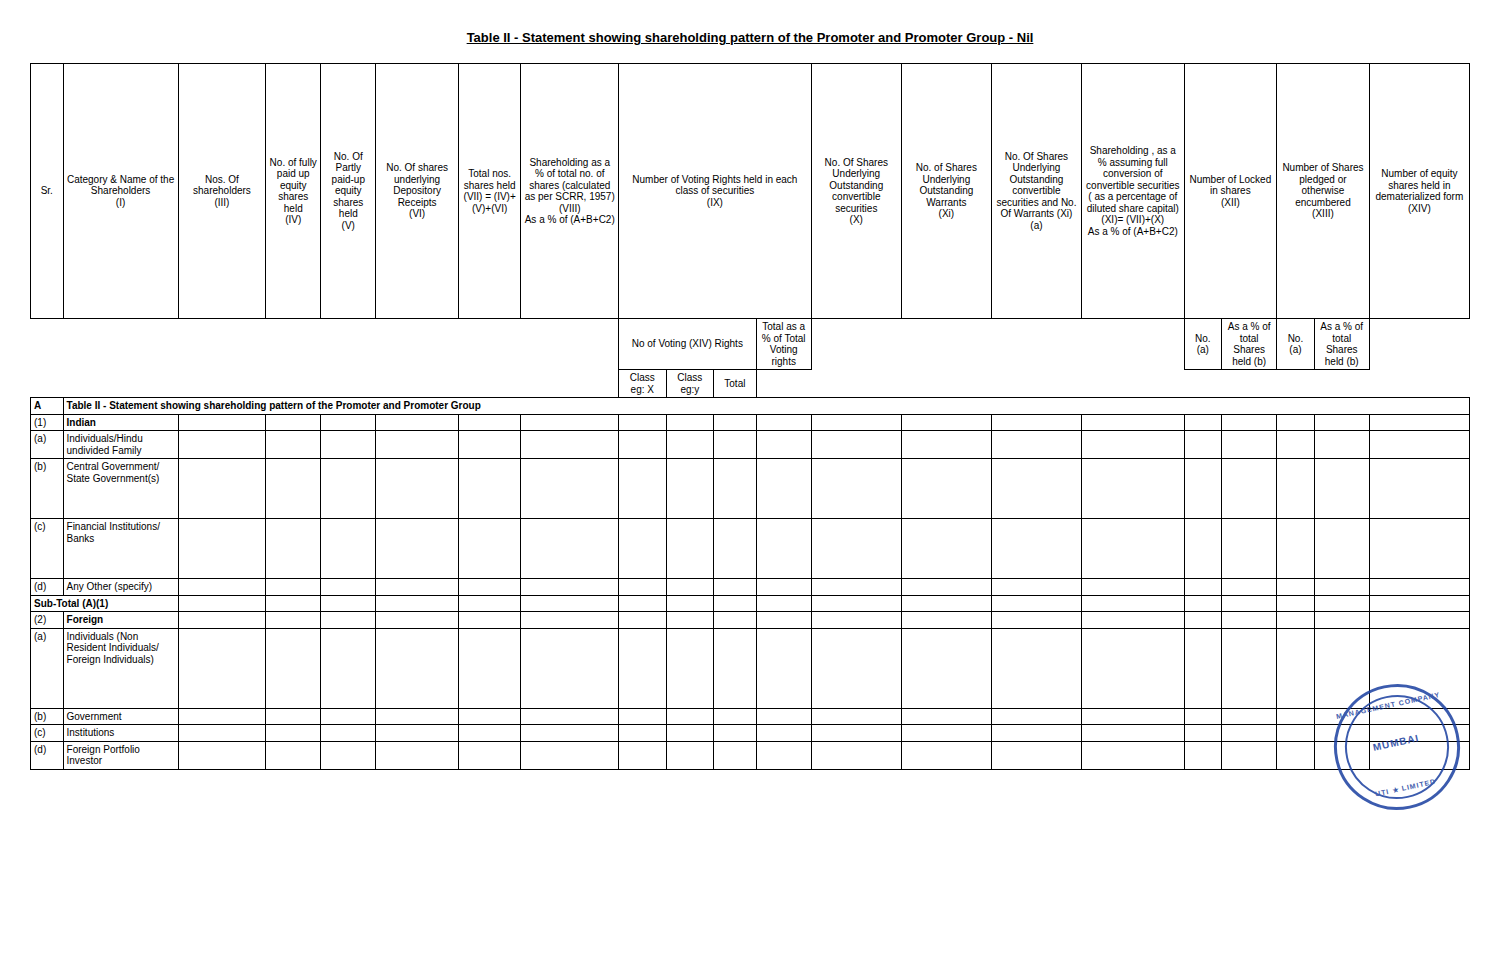Table II - Statement showing shareholding pattern of the Promoter and Promoter Group - Nil
| Sr. | Category & Name of the Shareholders (I) | Nos. Of shareholders (III) | No. of fully paid up equity shares held (IV) | No. Of Partly paid-up equity shares held (V) | No. Of shares underlying Depository Receipts (VI) | Total nos. shares held (VII) = (IV)+(V)+(VI) | Shareholding as a % of total no. of shares (calculated as per SCRR, 1957) (VIII) As a % of (A+B+C2) | Number of Voting Rights held in each class of securities (IX) | No. Of Shares Underlying Outstanding convertible securities (X) | No. of Shares Underlying Outstanding Warrants (Xi) | No. Of Shares Underlying Outstanding convertible securities and No. Of Warrants (Xi) (a) | Shareholding , as a % assuming full conversion of convertible securities ( as a percentage of diluted share capital) (XI)= (VII)+(X) As a % of (A+B+C2) | Number of Locked in shares (XII) | Number of Shares pledged or otherwise encumbered (XIII) | Number of equity shares held in dematerialized form (XIV) |
| --- | --- | --- | --- | --- | --- | --- | --- | --- | --- | --- | --- | --- | --- | --- | --- |
| | No of Voting (XIV) Rights | Total as a % of Total Voting rights | | No. (a) | As a % of total Shares held (b) | No. (a) | As a % of total Shares held (b) | |
| | Class eg: X | Class eg:y | Total | | | | |
| A | Table II - Statement showing shareholding pattern of the Promoter and Promoter Group |
| (1) | Indian | | | | | | | | | | | | | | | | | | | |
| (a) | Individuals/Hindu undivided Family | | | | | | | | | | | | | | | | | | | |
| (b) | Central Government/ State Government(s) | | | | | | | | | | | | | | | | | | | |
| (c) | Financial Institutions/ Banks | | | | | | | | | | | | | | | | | | | |
| (d) | Any Other (specify) | | | | | | | | | | | | | | | | | | | |
| Sub-Total (A)(1) | | | | | | | | | | | | | | | | | | | |
| (2) | Foreign | | | | | | | | | | | | | | | | | | | |
| (a) | Individuals (Non Resident Individuals/ Foreign Individuals) | | | | | | | | | | | | | | | | | | | |
| (b) | Government | | | | | | | | | | | | | | | | | | | |
| (c) | Institutions | | | | | | | | | | | | | | | | | | | |
| (d) | Foreign Portfolio Investor | | | | | | | | | | | | | | | | | | | |
MANAGEMENT COMPANY
MUMBAI
UTI ★ LIMITED